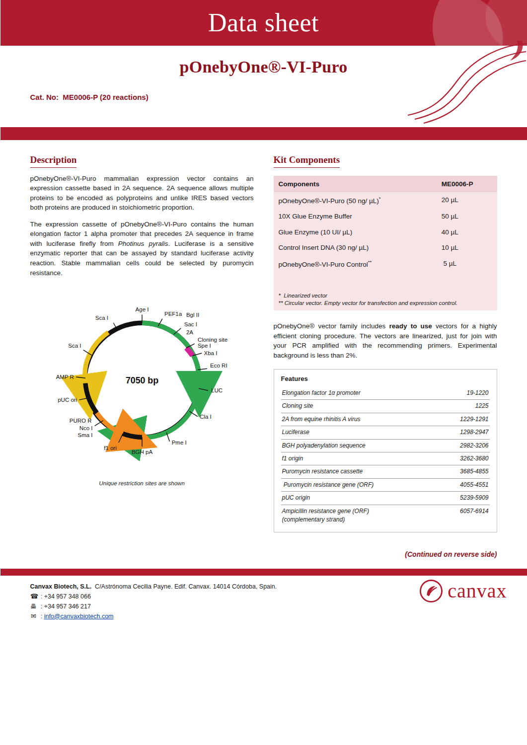Data sheet
pOnebyOne®-VI-Puro
Cat. No: ME0006-P (20 reactions)
Description
pOnebyOne®-VI-Puro mammalian expression vector contains an expression cassette based in 2A sequence. 2A sequence allows multiple proteins to be encoded as polyproteins and unlike IRES based vectors both proteins are produced in stoichiometric proportion.
The expression cassette of pOnebyOne®-VI-Puro contains the human elongation factor 1 alpha promoter that precedes 2A sequence in frame with luciferase firefly from Photinus pyralis. Luciferase is a sensitive enzymatic reporter that can be assayed by standard luciferase activity reaction. Stable mammalian cells could be selected by puromycin resistance.
7050 bp Sca I Age I PEF1a Bgl II Sac I Cloning site Spe I Xba I Eco RI LUC Cla I Pme I BGH pA f1 ori Nco I Sma I pUC ori AMP R Sca I 2A PURO R
Unique restriction sites are shown
Kit Components
| Components | ME0006-P |
| --- | --- |
| pOnebyOne®-VI-Puro (50 ng/ µL) * | 20 µL |
| 10X Glue Enzyme Buffer | 50 µL |
| Glue Enzyme (10 UI/ µL) | 40 µL |
| Control Insert DNA (30 ng/ µL) | 10 µL |
| pOnebyOne®-VI-Puro Control ** | 5 µL |
| * Linearized vector ** Circular vector. Empty vector for transfection and expression control. |
pOnebyOne® vector family includes ready to use vectors for a highly efficient cloning procedure. The vectors are linearized, just for join with your PCR amplified with the recommending primers. Experimental background is less than 2%.
Features
| Elongation factor 1α promoter | 19-1220 |
| Cloning site | 1225 |
| 2A from equine rhinitis A virus | 1229-1291 |
| Luciferase | 1298-2947 |
| BGH polyadenylation sequence | 2982-3206 |
| f1 origin | 3262-3680 |
| Puromycin resistance cassette | 3685-4855 |
| Puromycin resistance gene (ORF) | 4055-4551 |
| pUC origin | 5239-5909 |
| Ampicillin resistance gene (ORF) (complementary strand) | 6057-6914 |
(Continued on reverse side)
Canvax Biotech, S.L. C/Astrónoma Cecilia Payne. Edif. Canvax. 14014 Córdoba, Spain.
☎ : +34 957 348 066
🖶 : +34 957 346 217
✉ : info@canvaxbiotech.com
canvax